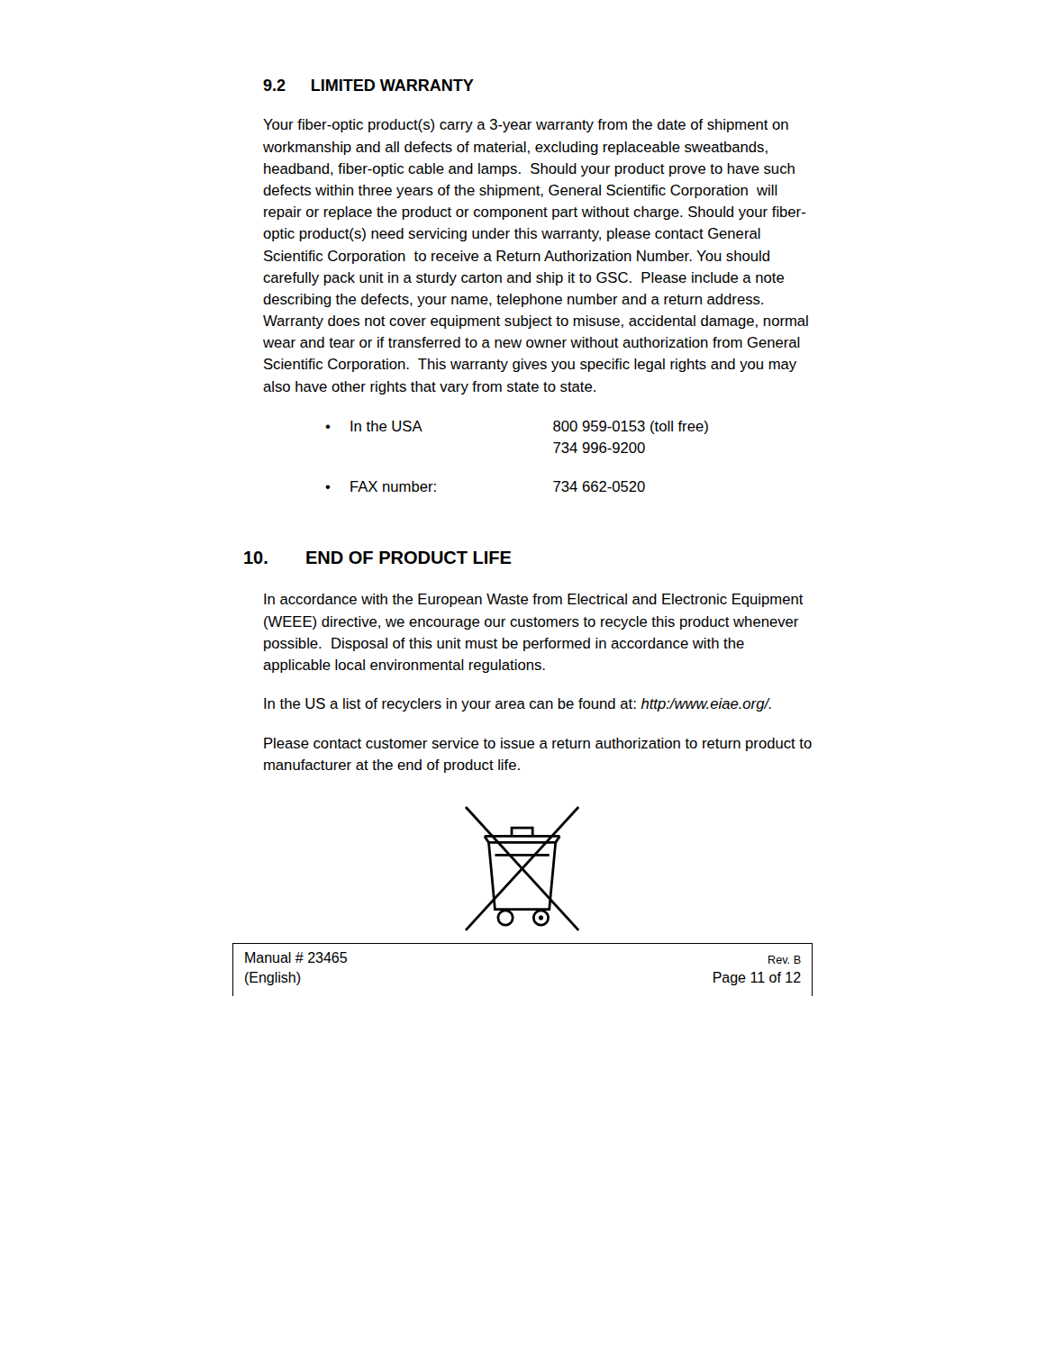9.2 LIMITED WARRANTY
Your fiber-optic product(s) carry a 3-year warranty from the date of shipment on workmanship and all defects of material, excluding replaceable sweatbands, headband, fiber-optic cable and lamps. Should your product prove to have such defects within three years of the shipment, General Scientific Corporation will repair or replace the product or component part without charge. Should your fiber-optic product(s) need servicing under this warranty, please contact General Scientific Corporation to receive a Return Authorization Number. You should carefully pack unit in a sturdy carton and ship it to GSC. Please include a note describing the defects, your name, telephone number and a return address. Warranty does not cover equipment subject to misuse, accidental damage, normal wear and tear or if transferred to a new owner without authorization from General Scientific Corporation. This warranty gives you specific legal rights and you may also have other rights that vary from state to state.
In the USA
800 959-0153 (toll free) 734 996-9200
FAX number:
734 662-0520
10. END OF PRODUCT LIFE
In accordance with the European Waste from Electrical and Electronic Equipment (WEEE) directive, we encourage our customers to recycle this product whenever possible. Disposal of this unit must be performed in accordance with the applicable local environmental regulations.
In the US a list of recyclers in your area can be found at: http:/www.eiae.org/.
Please contact customer service to issue a return authorization to return product to manufacturer at the end of product life.
Manual # 23465
(English)
Rev. B Page 11 of 12